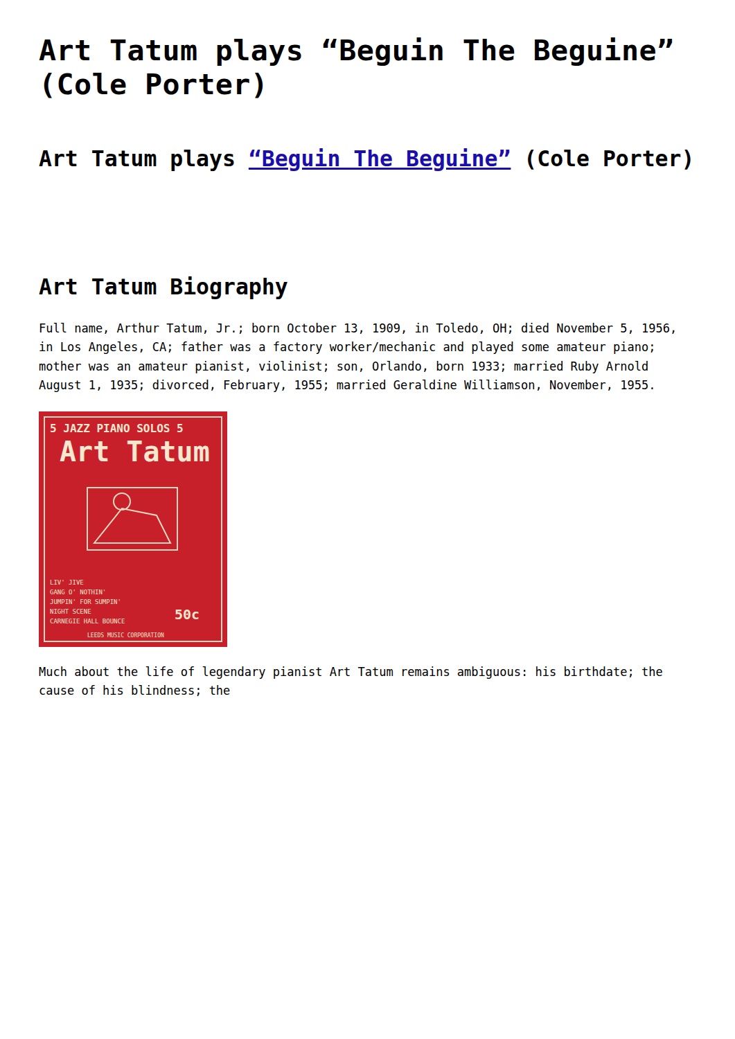Art Tatum plays “Beguin The Beguine” (Cole Porter)
Art Tatum plays “Beguin The Beguine” (Cole Porter)
Art Tatum Biography
Full name, Arthur Tatum, Jr.; born October 13, 1909, in Toledo, OH; died November 5, 1956, in Los Angeles, CA; father was a factory worker/mechanic and played some amateur piano; mother was an amateur pianist, violinist; son, Orlando, born 1933; married Ruby Arnold August 1, 1935; divorced, February, 1955; married Geraldine Williamson, November, 1955.
Much about the life of legendary pianist Art Tatum remains ambiguous: his birthdate; the cause of his blindness; the